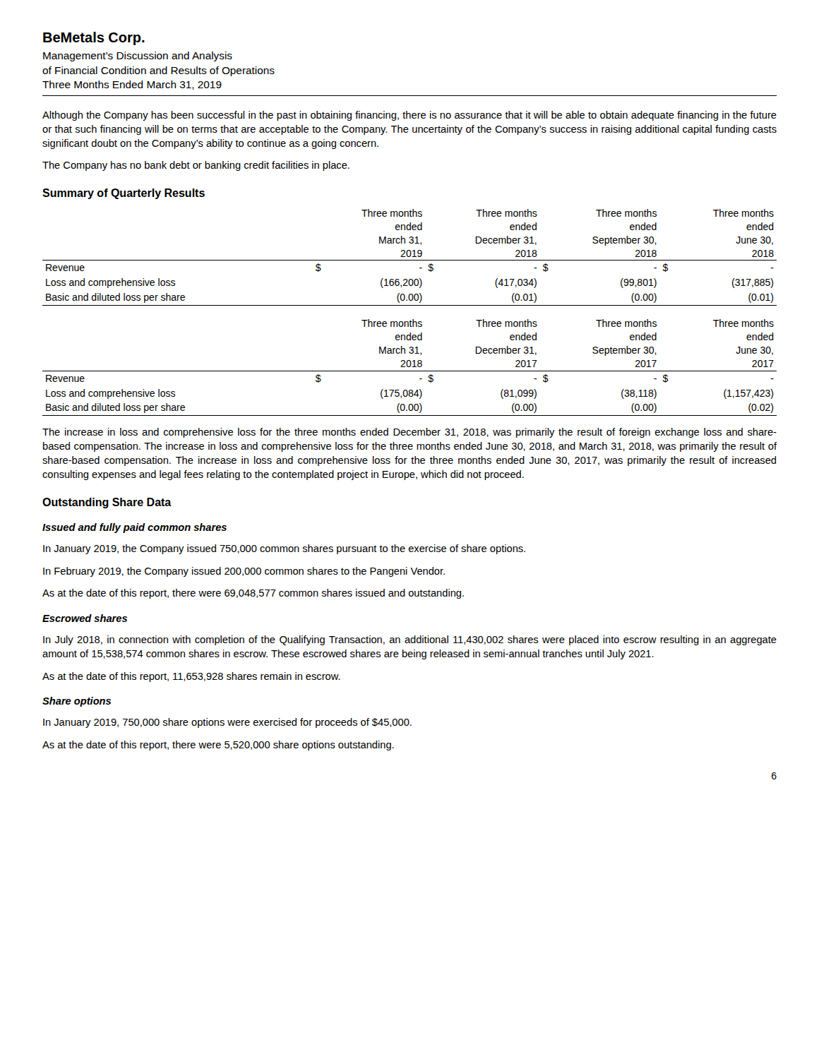BeMetals Corp.
Management’s Discussion and Analysis
of Financial Condition and Results of Operations
Three Months Ended March 31, 2019
Although the Company has been successful in the past in obtaining financing, there is no assurance that it will be able to obtain adequate financing in the future or that such financing will be on terms that are acceptable to the Company. The uncertainty of the Company’s success in raising additional capital funding casts significant doubt on the Company’s ability to continue as a going concern.
The Company has no bank debt or banking credit facilities in place.
Summary of Quarterly Results
| | Three months | Three months | Three months | Three months |
| --- | --- | --- | --- | --- |
| | ended | ended | ended | ended |
| | March 31, | December 31, | September 30, | June 30, |
| | 2019 | 2018 | 2018 | 2018 |
| Revenue | $ | - | $ | - | $ | - | $ | - |
| Loss and comprehensive loss | | (166,200) | | (417,034) | | (99,801) | | (317,885) |
| Basic and diluted loss per share | | (0.00) | | (0.01) | | (0.00) | | (0.01) |
| | Three months | Three months | Three months | Three months |
| | ended | ended | ended | ended |
| | March 31, | December 31, | September 30, | June 30, |
| | 2018 | 2017 | 2017 | 2017 |
| Revenue | $ | - | $ | - | $ | - | $ | - |
| Loss and comprehensive loss | | (175,084) | | (81,099) | | (38,118) | | (1,157,423) |
| Basic and diluted loss per share | | (0.00) | | (0.00) | | (0.00) | | (0.02) |
The increase in loss and comprehensive loss for the three months ended December 31, 2018, was primarily the result of foreign exchange loss and share-based compensation. The increase in loss and comprehensive loss for the three months ended June 30, 2018, and March 31, 2018, was primarily the result of share-based compensation. The increase in loss and comprehensive loss for the three months ended June 30, 2017, was primarily the result of increased consulting expenses and legal fees relating to the contemplated project in Europe, which did not proceed.
Outstanding Share Data
Issued and fully paid common shares
In January 2019, the Company issued 750,000 common shares pursuant to the exercise of share options.
In February 2019, the Company issued 200,000 common shares to the Pangeni Vendor.
As at the date of this report, there were 69,048,577 common shares issued and outstanding.
Escrowed shares
In July 2018, in connection with completion of the Qualifying Transaction, an additional 11,430,002 shares were placed into escrow resulting in an aggregate amount of 15,538,574 common shares in escrow. These escrowed shares are being released in semi-annual tranches until July 2021.
As at the date of this report, 11,653,928 shares remain in escrow.
Share options
In January 2019, 750,000 share options were exercised for proceeds of $45,000.
As at the date of this report, there were 5,520,000 share options outstanding.
6